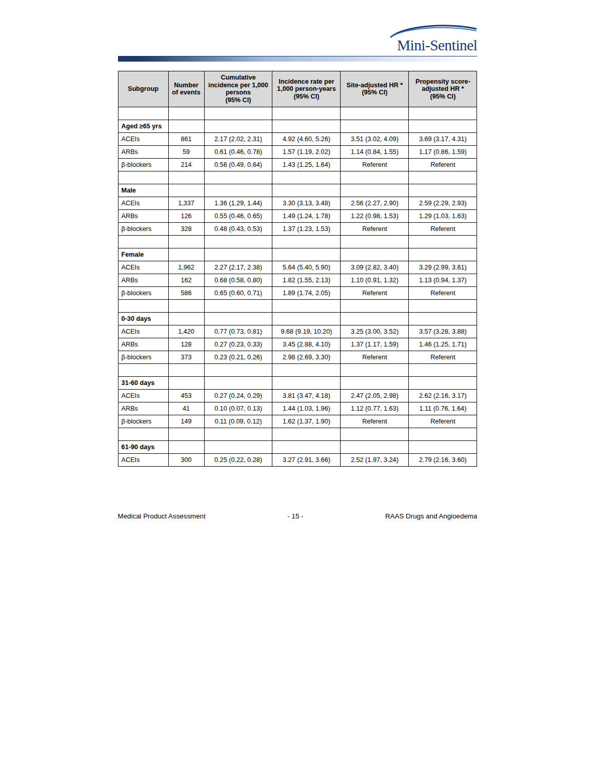Mini-Sentinel
| Subgroup | Number of events | Cumulative incidence per 1,000 persons (95% CI) | Incidence rate per 1,000 person-years (95% CI) | Site-adjusted HR * (95% CI) | Propensity score-adjusted HR * (95% CI) |
| --- | --- | --- | --- | --- | --- |
| Aged ≥65 yrs | | | | | |
| ACEIs | 861 | 2.17 (2.02, 2.31) | 4.92 (4.60, 5.26) | 3.51 (3.02, 4.09) | 3.69 (3.17, 4.31) |
| ARBs | 59 | 0.61 (0.46, 0.78) | 1.57 (1.19, 2.02) | 1.14 (0.84, 1.55) | 1.17 (0.86, 1.59) |
| β-blockers | 214 | 0.56 (0.49, 0.64) | 1.43 (1.25, 1.64) | Referent | Referent |
| Male | | | | | |
| ACEIs | 1,337 | 1.36 (1.29, 1.44) | 3.30 (3.13, 3.48) | 2.56 (2.27, 2.90) | 2.59 (2.29, 2.93) |
| ARBs | 126 | 0.55 (0.46, 0.65) | 1.49 (1.24, 1.78) | 1.22 (0.98, 1.53) | 1.29 (1.03, 1.63) |
| β-blockers | 328 | 0.48 (0.43, 0.53) | 1.37 (1.23, 1.53) | Referent | Referent |
| Female | | | | | |
| ACEIs | 1,962 | 2.27 (2.17, 2.38) | 5.64 (5.40, 5.90) | 3.09 (2.82, 3.40) | 3.29 (2.99, 3.61) |
| ARBs | 162 | 0.68 (0.58, 0.80) | 1.82 (1.55, 2.13) | 1.10 (0.91, 1.32) | 1.13 (0.94, 1.37) |
| β-blockers | 586 | 0.65 (0.60, 0.71) | 1.89 (1.74, 2.05) | Referent | Referent |
| 0-30 days | | | | | |
| ACEIs | 1,420 | 0.77 (0.73, 0.81) | 9.68 (9.19, 10.20) | 3.25 (3.00, 3.52) | 3.57 (3.28, 3.88) |
| ARBs | 128 | 0.27 (0.23, 0.33) | 3.45 (2.88, 4.10) | 1.37 (1.17, 1.59) | 1.46 (1.25, 1.71) |
| β-blockers | 373 | 0.23 (0.21, 0.26) | 2.98 (2.69, 3.30) | Referent | Referent |
| 31-60 days | | | | | |
| ACEIs | 453 | 0.27 (0.24, 0.29) | 3.81 (3.47, 4.18) | 2.47 (2.05, 2.98) | 2.62 (2.16, 3.17) |
| ARBs | 41 | 0.10 (0.07, 0.13) | 1.44 (1.03, 1.96) | 1.12 (0.77, 1.63) | 1.11 (0.76, 1.64) |
| β-blockers | 149 | 0.11 (0.09, 0.12) | 1.62 (1.37, 1.90) | Referent | Referent |
| 61-90 days | | | | | |
| ACEIs | 300 | 0.25 (0.22, 0.28) | 3.27 (2.91, 3.66) | 2.52 (1.97, 3.24) | 2.79 (2.16, 3.60) |
Medical Product Assessment
- 15 -
RAAS Drugs and Angioedema